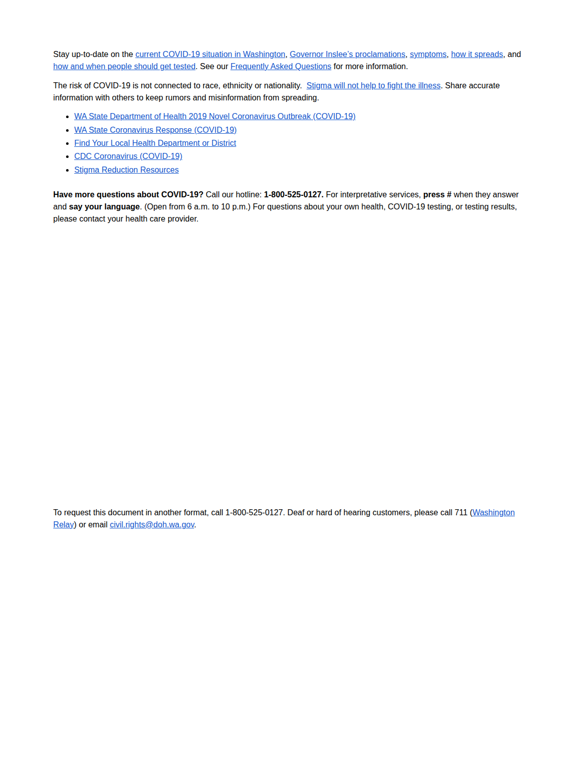Stay up-to-date on the current COVID-19 situation in Washington, Governor Inslee’s proclamations, symptoms, how it spreads, and how and when people should get tested. See our Frequently Asked Questions for more information.
The risk of COVID-19 is not connected to race, ethnicity or nationality. Stigma will not help to fight the illness. Share accurate information with others to keep rumors and misinformation from spreading.
WA State Department of Health 2019 Novel Coronavirus Outbreak (COVID-19)
WA State Coronavirus Response (COVID-19)
Find Your Local Health Department or District
CDC Coronavirus (COVID-19)
Stigma Reduction Resources
Have more questions about COVID-19? Call our hotline: 1-800-525-0127. For interpretative services, press # when they answer and say your language. (Open from 6 a.m. to 10 p.m.) For questions about your own health, COVID-19 testing, or testing results, please contact your health care provider.
To request this document in another format, call 1-800-525-0127. Deaf or hard of hearing customers, please call 711 (Washington Relay) or email civil.rights@doh.wa.gov.